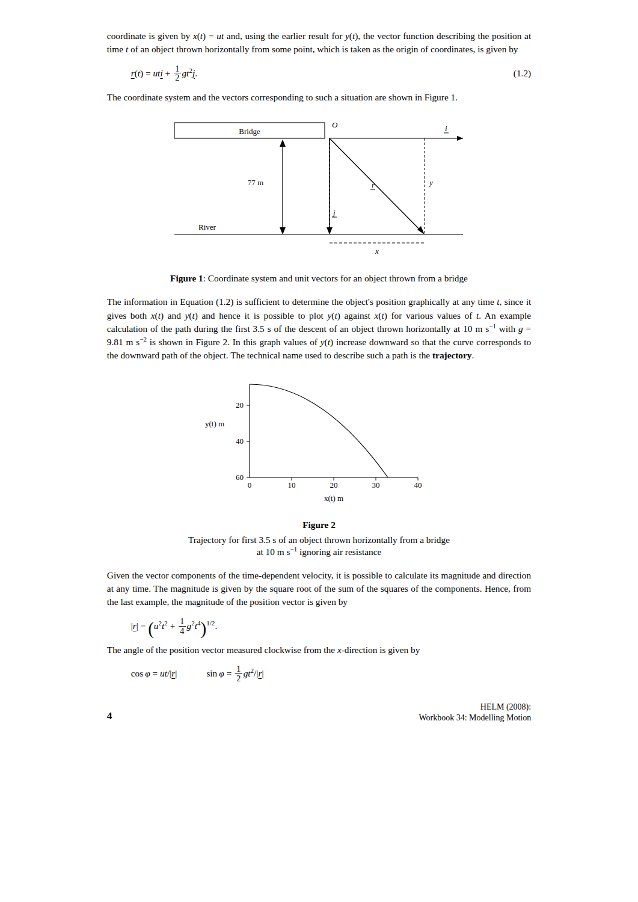coordinate is given by x(t) = ut and, using the earlier result for y(t), the vector function describing the position at time t of an object thrown horizontally from some point, which is taken as the origin of coordinates, is given by
r(t) = ut i + 12 gt2j.
(1.2)
The coordinate system and the vectors corresponding to such a situation are shown in Figure 1.
Bridge O i j r y 77 m River x
Figure 1: Coordinate system and unit vectors for an object thrown from a bridge
The information in Equation (1.2) is sufficient to determine the object's position graphically at any time t, since it gives both x(t) and y(t) and hence it is possible to plot y(t) against x(t) for various values of t. An example calculation of the path during the first 3.5 s of the descent of an object thrown horizontally at 10 m s−1 with g = 9.81 m s−2 is shown in Figure 2. In this graph values of y(t) increase downward so that the curve corresponds to the downward path of the object. The technical name used to describe such a path is the trajectory.
20 40 60 y(t) m 0 10 20 30 40 x(t) m
Figure 2 Trajectory for first 3.5 s of an object thrown horizontally from a bridge
at 10 m s−1 ignoring air resistance
Given the vector components of the time-dependent velocity, it is possible to calculate its magnitude and direction at any time. The magnitude is given by the square root of the sum of the squares of the components. Hence, from the last example, the magnitude of the position vector is given by
|r| = (u2t2 + 14 g2t4)1/2.
The angle of the position vector measured clockwise from the x-direction is given by
cos φ = ut/|r| sin φ = 12 gt2/|r|
4
HELM (2008):
Workbook 34: Modelling Motion